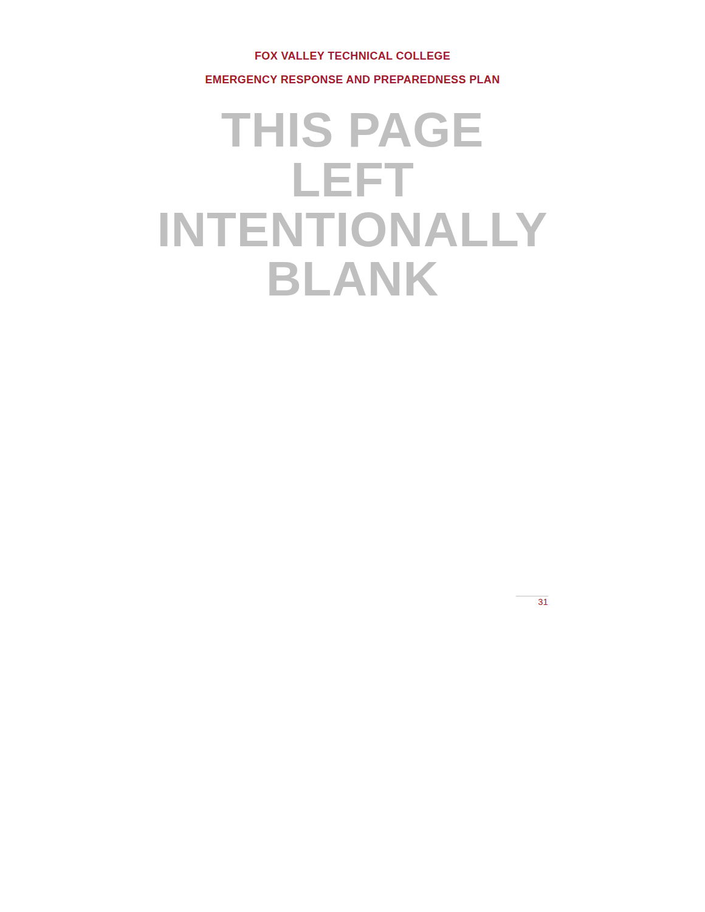FOX VALLEY TECHNICAL COLLEGE
EMERGENCY RESPONSE AND PREPAREDNESS PLAN
THIS PAGE LEFT INTENTIONALLY BLANK
31